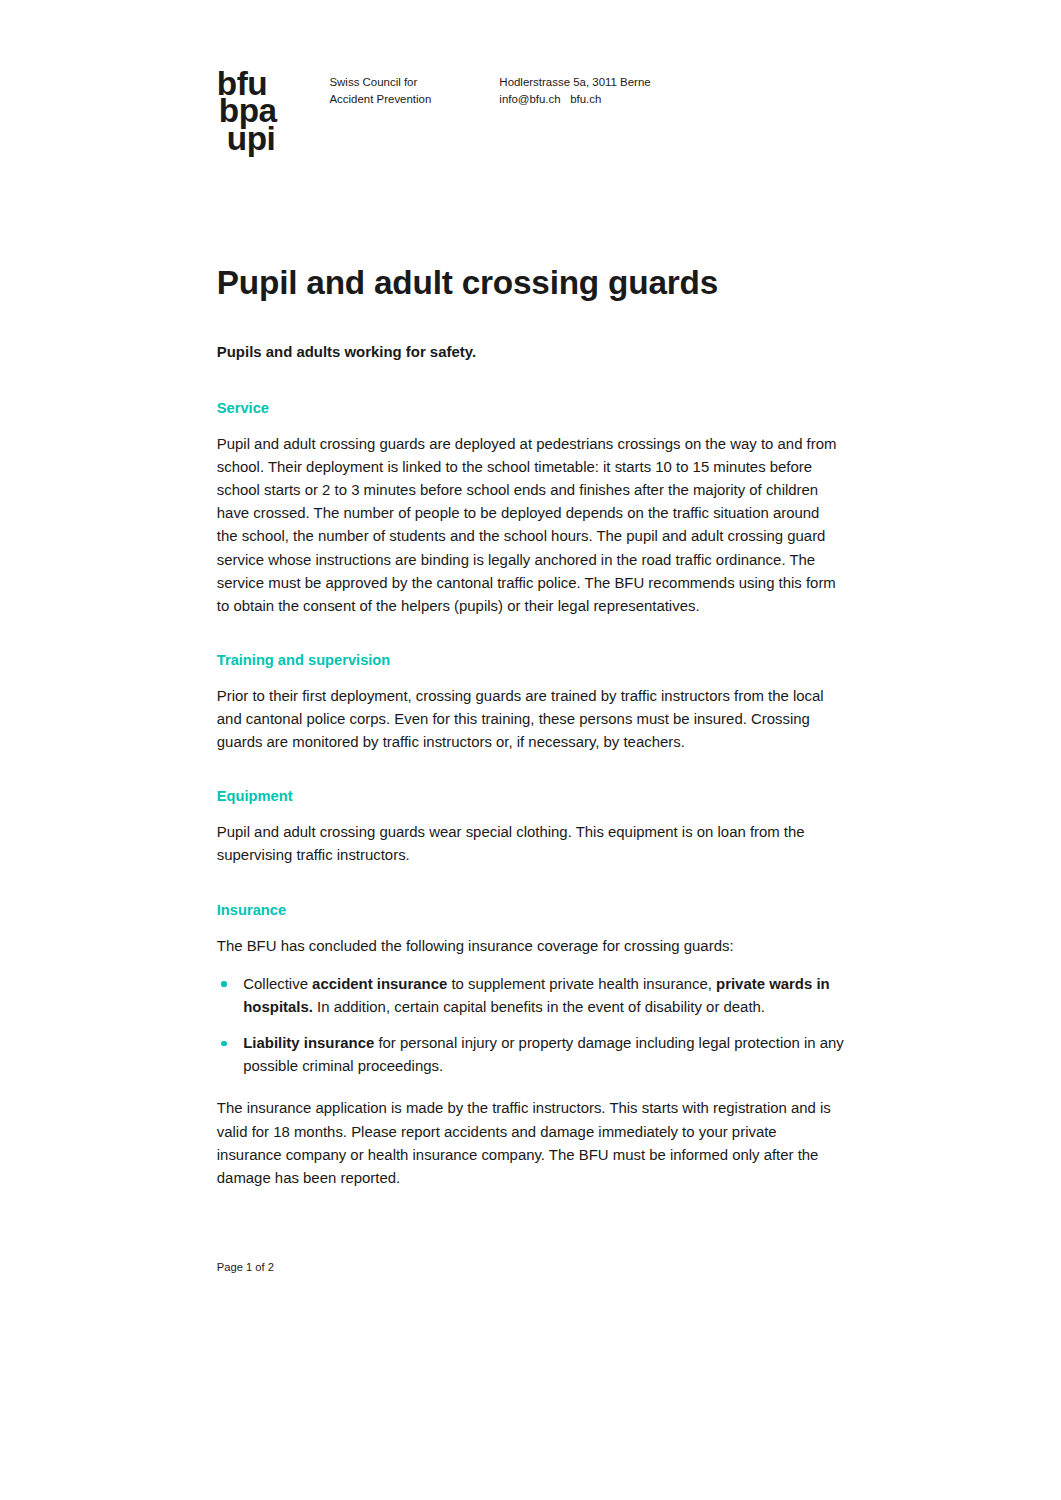bfu bpa upi
Swiss Council for
Accident Prevention
Hodlerstrasse 5a, 3011 Berne
info@bfu.ch bfu.ch
Pupil and adult crossing guards
Pupils and adults working for safety.
Service
Pupil and adult crossing guards are deployed at pedestrians crossings on the way to and from school. Their deployment is linked to the school timetable: it starts 10 to 15 minutes before school starts or 2 to 3 minutes before school ends and finishes after the majority of children have crossed. The number of people to be deployed depends on the traffic situation around the school, the number of students and the school hours. The pupil and adult crossing guard service whose instructions are binding is legally anchored in the road traffic ordinance. The service must be approved by the cantonal traffic police. The BFU recommends using this form to obtain the consent of the helpers (pupils) or their legal representatives.
Training and supervision
Prior to their first deployment, crossing guards are trained by traffic instructors from the local and cantonal police corps. Even for this training, these persons must be insured. Crossing guards are monitored by traffic instructors or, if necessary, by teachers.
Equipment
Pupil and adult crossing guards wear special clothing. This equipment is on loan from the supervising traffic instructors.
Insurance
The BFU has concluded the following insurance coverage for crossing guards:
Collective accident insurance to supplement private health insurance, private wards in hospitals. In addition, certain capital benefits in the event of disability or death.
Liability insurance for personal injury or property damage including legal protection in any possible criminal proceedings.
The insurance application is made by the traffic instructors. This starts with registration and is valid for 18 months. Please report accidents and damage immediately to your private insurance company or health insurance company. The BFU must be informed only after the damage has been reported.
Page 1 of 2